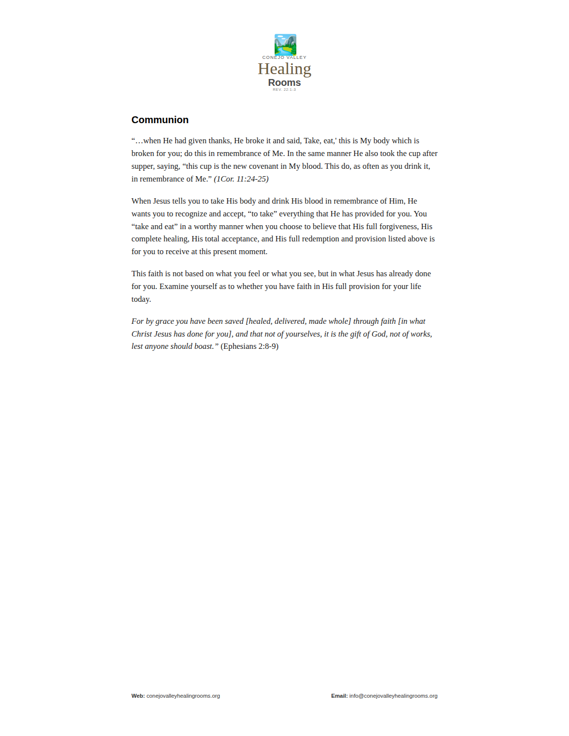🏞️
Conejo Valley
Healing
Rooms
REV. 22:1-3
Communion
“…when He had given thanks, He broke it and said, Take, eat,' this is My body which is broken for you; do this in remembrance of Me. In the same manner He also took the cup after supper, saying, “this cup is the new covenant in My blood. This do, as often as you drink it, in remembrance of Me.” (1Cor. 11:24-25)
When Jesus tells you to take His body and drink His blood in remembrance of Him, He wants you to recognize and accept, “to take” everything that He has provided for you. You “take and eat” in a worthy manner when you choose to believe that His full forgiveness, His complete healing, His total acceptance, and His full redemption and provision listed above is for you to receive at this present moment.
This faith is not based on what you feel or what you see, but in what Jesus has already done for you. Examine yourself as to whether you have faith in His full provision for your life today.
For by grace you have been saved [healed, delivered, made whole] through faith [in what Christ Jesus has done for you], and that not of yourselves, it is the gift of God, not of works, lest anyone should boast.” (Ephesians 2:8-9)
Web: conejovalleyhealingrooms.org
Email: info@conejovalleyhealingrooms.org